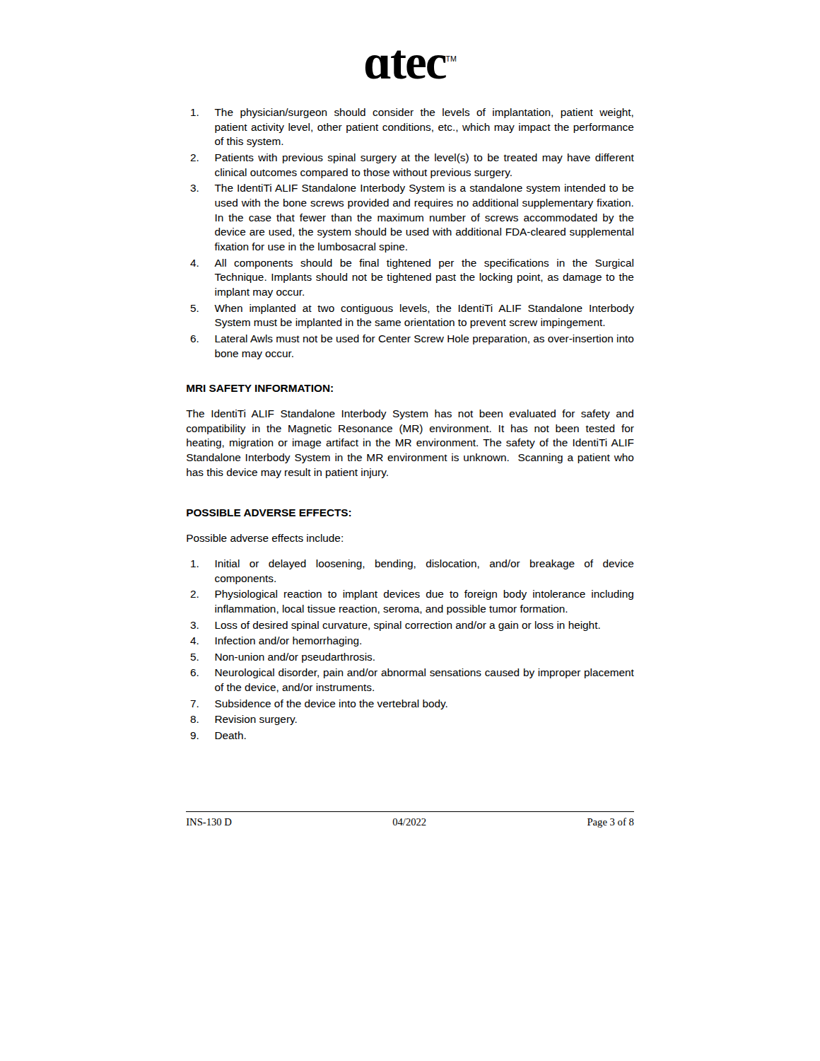ɑtecTM
The physician/surgeon should consider the levels of implantation, patient weight, patient activity level, other patient conditions, etc., which may impact the performance of this system.
Patients with previous spinal surgery at the level(s) to be treated may have different clinical outcomes compared to those without previous surgery.
The IdentiTi ALIF Standalone Interbody System is a standalone system intended to be used with the bone screws provided and requires no additional supplementary fixation. In the case that fewer than the maximum number of screws accommodated by the device are used, the system should be used with additional FDA-cleared supplemental fixation for use in the lumbosacral spine.
All components should be final tightened per the specifications in the Surgical Technique. Implants should not be tightened past the locking point, as damage to the implant may occur.
When implanted at two contiguous levels, the IdentiTi ALIF Standalone Interbody System must be implanted in the same orientation to prevent screw impingement.
Lateral Awls must not be used for Center Screw Hole preparation, as over-insertion into bone may occur.
MRI Safety Information:
The IdentiTi ALIF Standalone Interbody System has not been evaluated for safety and compatibility in the Magnetic Resonance (MR) environment. It has not been tested for heating, migration or image artifact in the MR environment. The safety of the IdentiTi ALIF Standalone Interbody System in the MR environment is unknown. Scanning a patient who has this device may result in patient injury.
Possible Adverse Effects:
Possible adverse effects include:
Initial or delayed loosening, bending, dislocation, and/or breakage of device components.
Physiological reaction to implant devices due to foreign body intolerance including inflammation, local tissue reaction, seroma, and possible tumor formation.
Loss of desired spinal curvature, spinal correction and/or a gain or loss in height.
Infection and/or hemorrhaging.
Non-union and/or pseudarthrosis.
Neurological disorder, pain and/or abnormal sensations caused by improper placement of the device, and/or instruments.
Subsidence of the device into the vertebral body.
Revision surgery.
Death.
INS-130 D 04/2022 Page 3 of 8